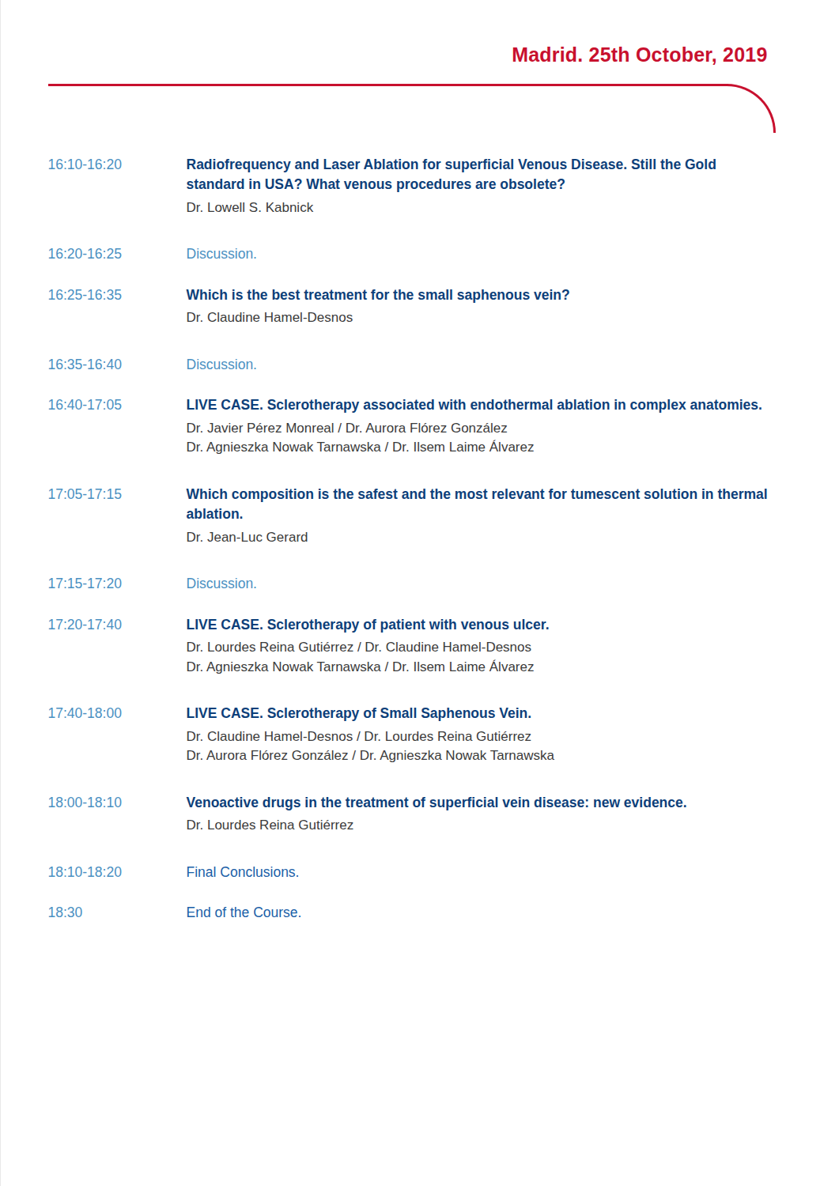Madrid. 25th October, 2019
| 16:10-16:20 | Radiofrequency and Laser Ablation for superficial Venous Disease. Still the Gold standard in USA? What venous procedures are obsolete? Dr. Lowell S. Kabnick |
| 16:20-16:25 | Discussion. |
| 16:25-16:35 | Which is the best treatment for the small saphenous vein? Dr. Claudine Hamel-Desnos |
| 16:35-16:40 | Discussion. |
| 16:40-17:05 | LIVE CASE. Sclerotherapy associated with endothermal ablation in complex anatomies. Dr. Javier Pérez Monreal / Dr. Aurora Flórez González Dr. Agnieszka Nowak Tarnawska / Dr. Ilsem Laime Álvarez |
| 17:05-17:15 | Which composition is the safest and the most relevant for tumescent solution in thermal ablation. Dr. Jean-Luc Gerard |
| 17:15-17:20 | Discussion. |
| 17:20-17:40 | LIVE CASE. Sclerotherapy of patient with venous ulcer. Dr. Lourdes Reina Gutiérrez / Dr. Claudine Hamel-Desnos Dr. Agnieszka Nowak Tarnawska / Dr. Ilsem Laime Álvarez |
| 17:40-18:00 | LIVE CASE. Sclerotherapy of Small Saphenous Vein. Dr. Claudine Hamel-Desnos / Dr. Lourdes Reina Gutiérrez Dr. Aurora Flórez González / Dr. Agnieszka Nowak Tarnawska |
| 18:00-18:10 | Venoactive drugs in the treatment of superficial vein disease: new evidence. Dr. Lourdes Reina Gutiérrez |
| 18:10-18:20 | Final Conclusions. |
| 18:30 | End of the Course. |